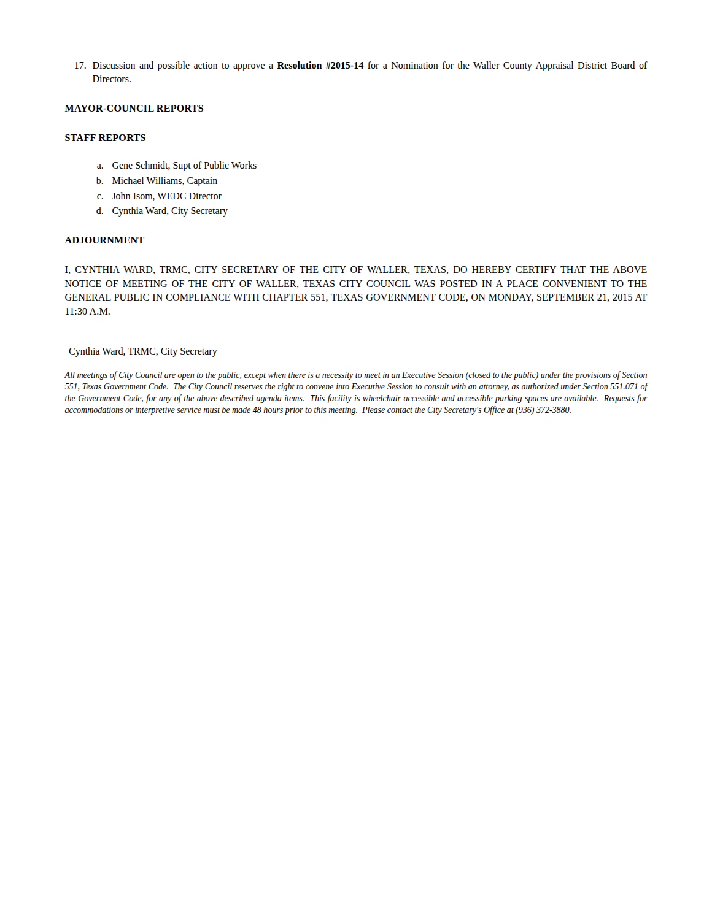17.
Discussion and possible action to approve a Resolution #2015-14 for a Nomination for the Waller County Appraisal District Board of Directors.
MAYOR-COUNCIL REPORTS
STAFF REPORTS
Gene Schmidt, Supt of Public Works
Michael Williams, Captain
John Isom, WEDC Director
Cynthia Ward, City Secretary
ADJOURNMENT
I, CYNTHIA WARD, TRMC, CITY SECRETARY OF THE CITY OF WALLER, TEXAS, DO HEREBY CERTIFY THAT THE ABOVE NOTICE OF MEETING OF THE CITY OF WALLER, TEXAS CITY COUNCIL WAS POSTED IN A PLACE CONVENIENT TO THE GENERAL PUBLIC IN COMPLIANCE WITH CHAPTER 551, TEXAS GOVERNMENT CODE, ON MONDAY, SEPTEMBER 21, 2015 AT 11:30 A.M.
Cynthia Ward, TRMC, City Secretary
All meetings of City Council are open to the public, except when there is a necessity to meet in an Executive Session (closed to the public) under the provisions of Section 551, Texas Government Code. The City Council reserves the right to convene into Executive Session to consult with an attorney, as authorized under Section 551.071 of the Government Code, for any of the above described agenda items. This facility is wheelchair accessible and accessible parking spaces are available. Requests for accommodations or interpretive service must be made 48 hours prior to this meeting. Please contact the City Secretary's Office at (936) 372-3880.